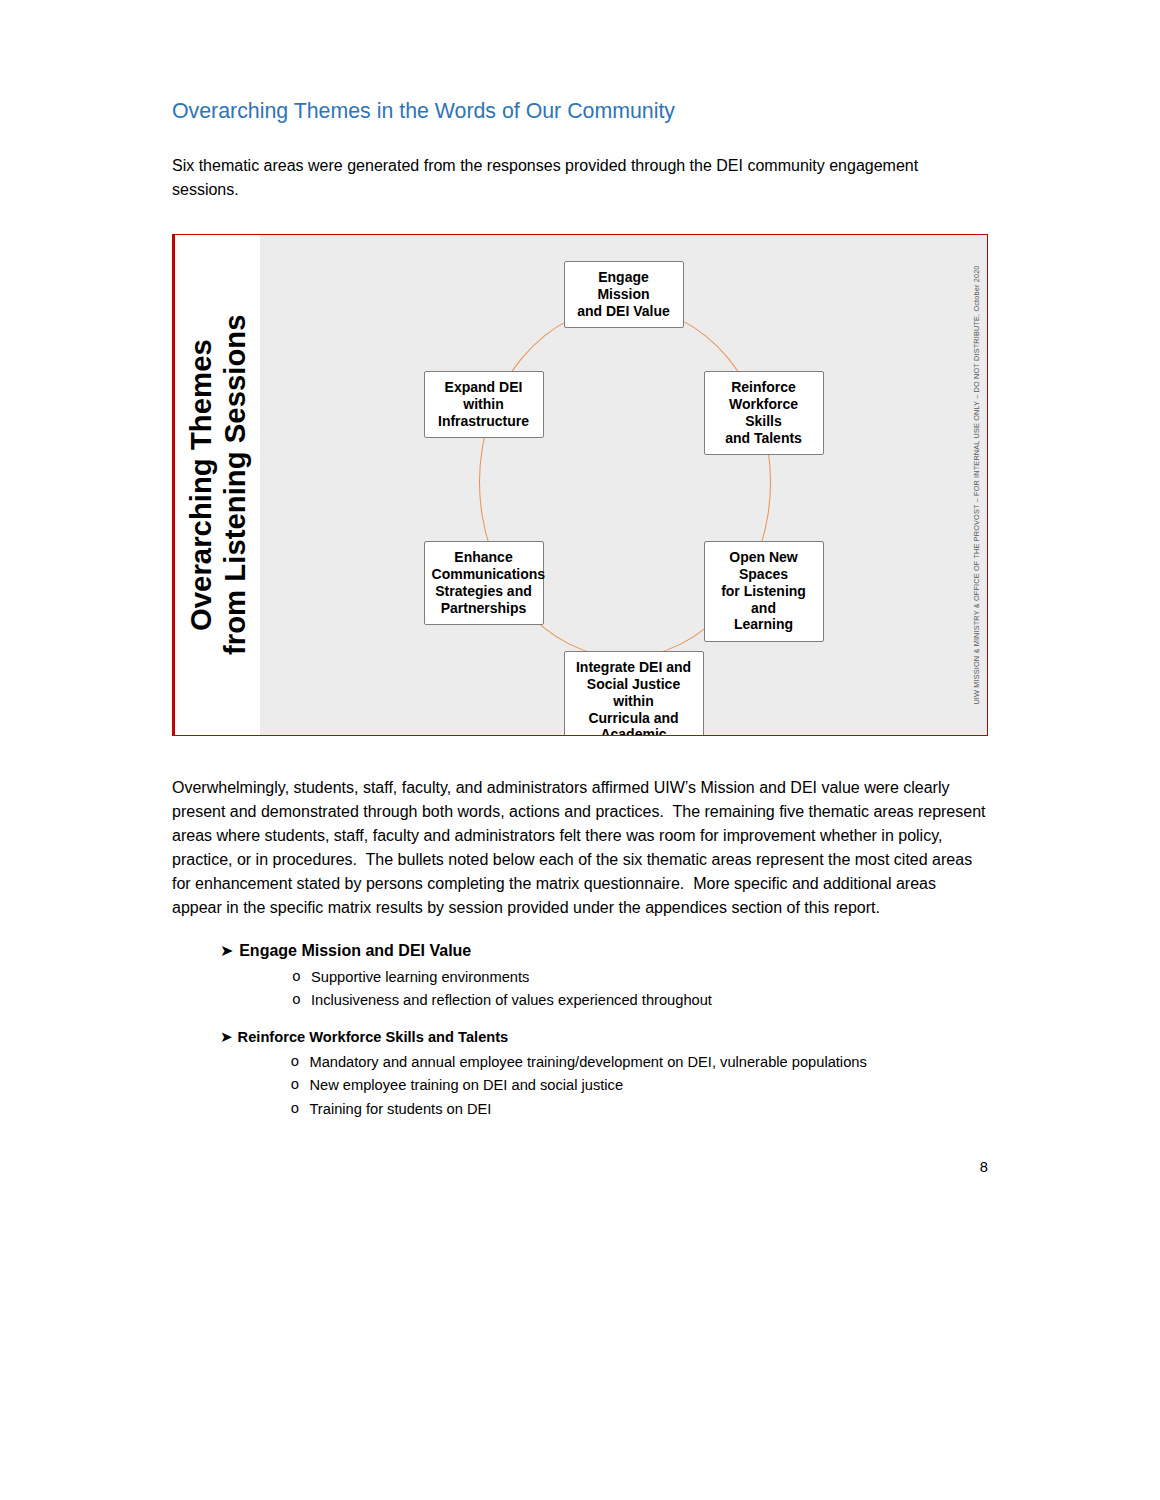Overarching Themes in the Words of Our Community
Six thematic areas were generated from the responses provided through the DEI community engagement sessions.
Overarching Themes
from Listening Sessions
Engage Mission
and DEI Value
Reinforce
Workforce Skills
and Talents
Open New Spaces
for Listening and
Learning
Integrate DEI and
Social Justice within
Curricula and
Academic
Programming
Enhance
Communications
Strategies and
Partnerships
Expand DEI
within
Infrastructure
UIW MISSION & MINISTRY & OFFICE OF THE PROVOST – FOR INTERNAL USE ONLY – DO NOT DISTRIBUTE, October 2020
Overwhelmingly, students, staff, faculty, and administrators affirmed UIW’s Mission and DEI value were clearly present and demonstrated through both words, actions and practices. The remaining five thematic areas represent areas where students, staff, faculty and administrators felt there was room for improvement whether in policy, practice, or in procedures. The bullets noted below each of the six thematic areas represent the most cited areas for enhancement stated by persons completing the matrix questionnaire. More specific and additional areas appear in the specific matrix results by session provided under the appendices section of this report.
Engage Mission and DEI Value
Supportive learning environments
Inclusiveness and reflection of values experienced throughout
Reinforce Workforce Skills and Talents
Mandatory and annual employee training/development on DEI, vulnerable populations
New employee training on DEI and social justice
Training for students on DEI
8